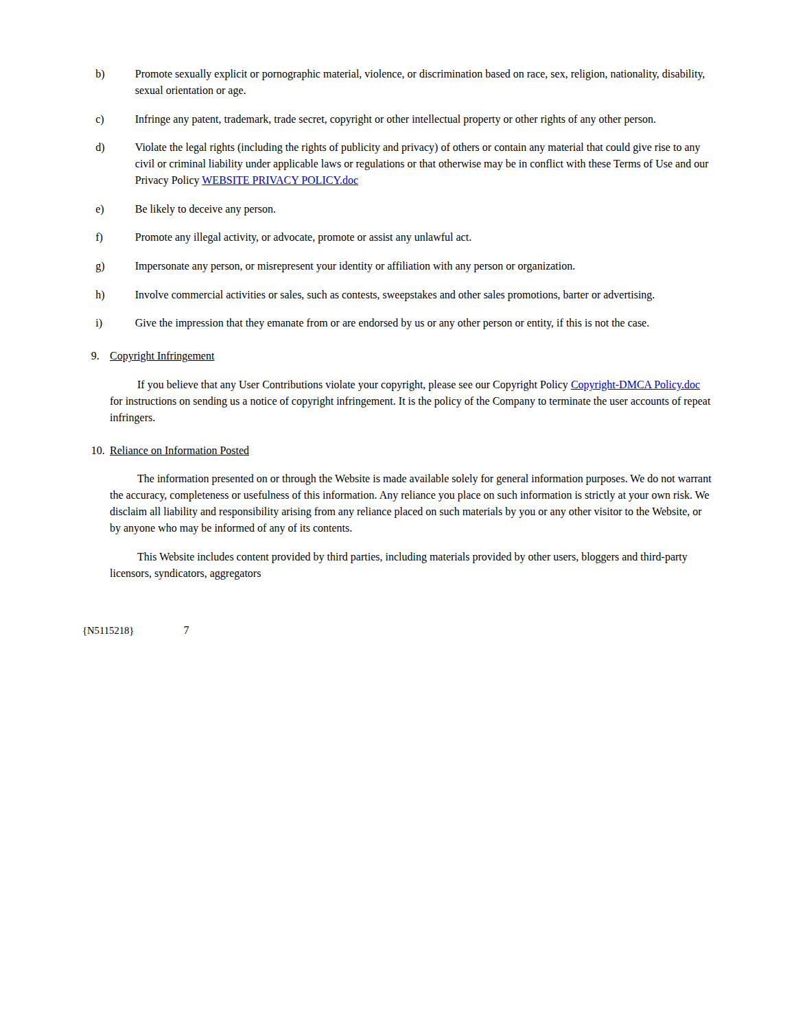b) Promote sexually explicit or pornographic material, violence, or discrimination based on race, sex, religion, nationality, disability, sexual orientation or age.
c) Infringe any patent, trademark, trade secret, copyright or other intellectual property or other rights of any other person.
d) Violate the legal rights (including the rights of publicity and privacy) of others or contain any material that could give rise to any civil or criminal liability under applicable laws or regulations or that otherwise may be in conflict with these Terms of Use and our Privacy Policy WEBSITE PRIVACY POLICY.doc
e) Be likely to deceive any person.
f) Promote any illegal activity, or advocate, promote or assist any unlawful act.
g) Impersonate any person, or misrepresent your identity or affiliation with any person or organization.
h) Involve commercial activities or sales, such as contests, sweepstakes and other sales promotions, barter or advertising.
i) Give the impression that they emanate from or are endorsed by us or any other person or entity, if this is not the case.
Copyright Infringement
If you believe that any User Contributions violate your copyright, please see our Copyright Policy Copyright-DMCA Policy.doc for instructions on sending us a notice of copyright infringement. It is the policy of the Company to terminate the user accounts of repeat infringers.
Reliance on Information Posted
The information presented on or through the Website is made available solely for general information purposes. We do not warrant the accuracy, completeness or usefulness of this information. Any reliance you place on such information is strictly at your own risk. We disclaim all liability and responsibility arising from any reliance placed on such materials by you or any other visitor to the Website, or by anyone who may be informed of any of its contents.
This Website includes content provided by third parties, including materials provided by other users, bloggers and third-party licensors, syndicators, aggregators
{N5115218} 7